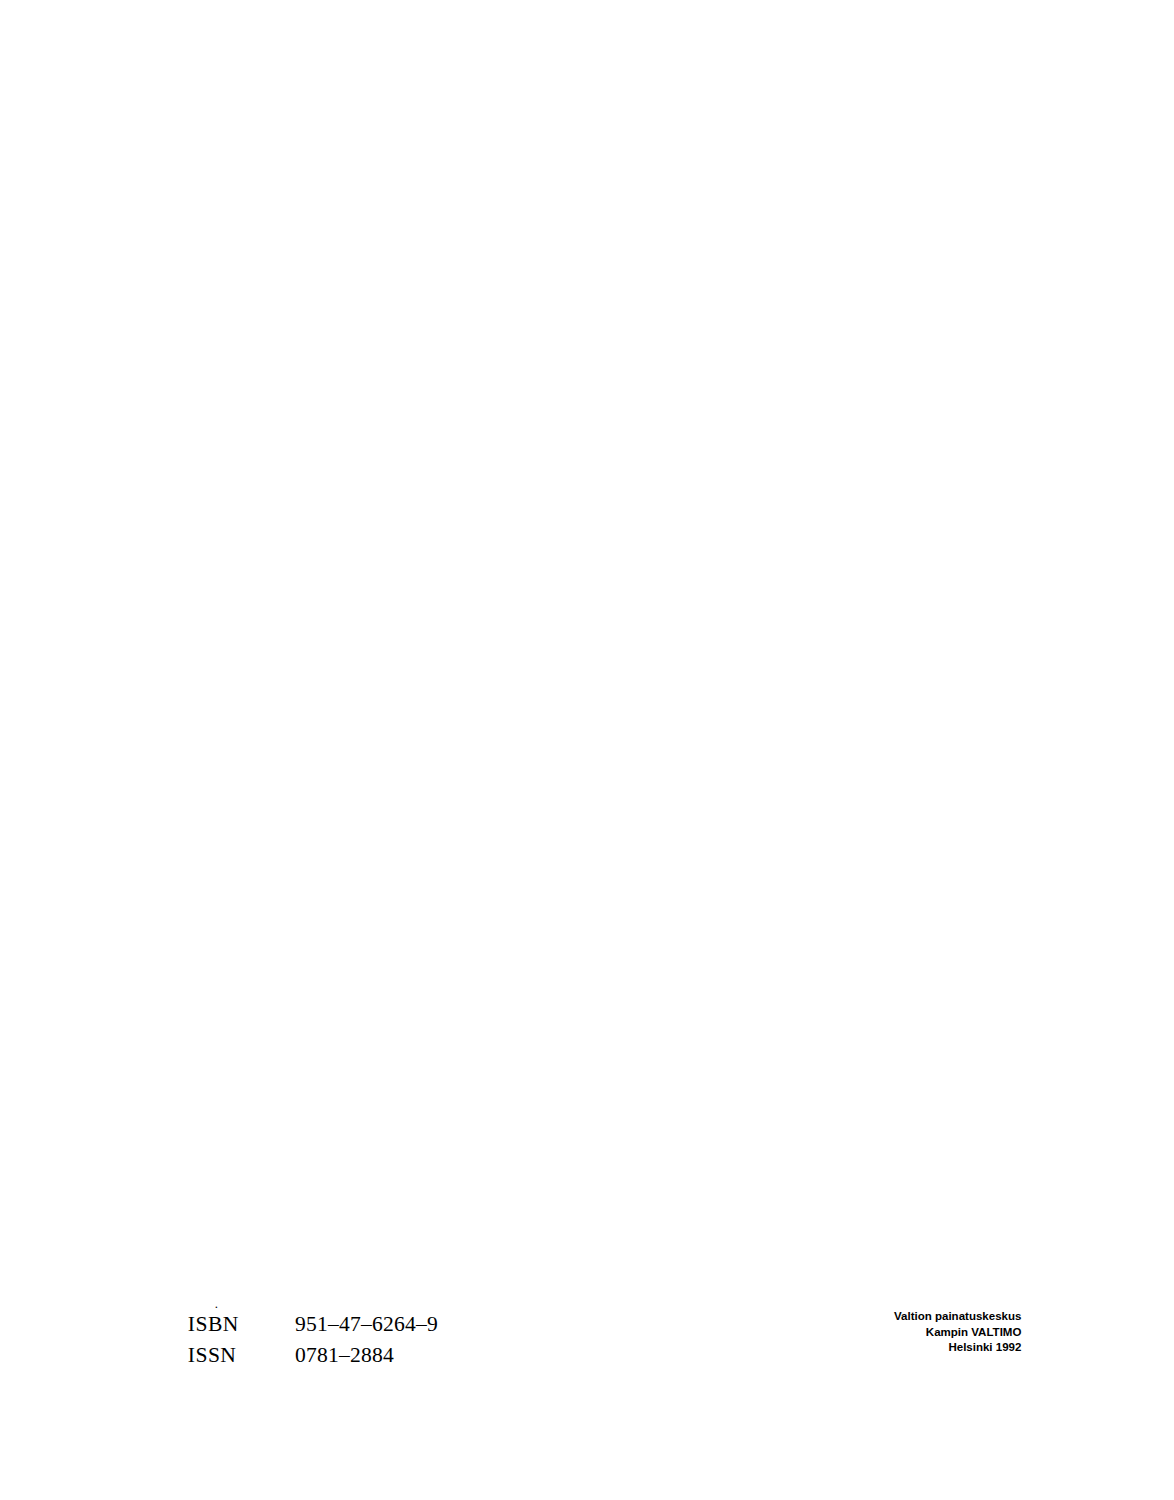.
| ISBN | 951–47–6264–9 |
| ISSN | 0781–2884 |
Valtion painatuskeskus Kampin VALTIMO Helsinki 1992